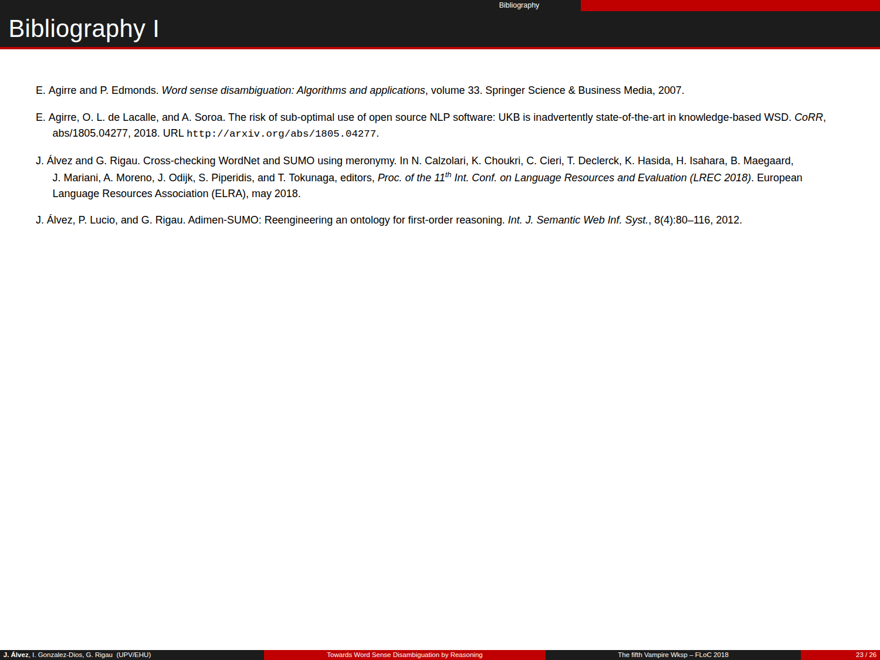Bibliography
Bibliography I
E. Agirre and P. Edmonds. Word sense disambiguation: Algorithms and applications, volume 33. Springer Science & Business Media, 2007.
E. Agirre, O. L. de Lacalle, and A. Soroa. The risk of sub-optimal use of open source NLP software: UKB is inadvertently state-of-the-art in knowledge-based WSD. CoRR, abs/1805.04277, 2018. URL http://arxiv.org/abs/1805.04277.
J. Álvez and G. Rigau. Cross-checking WordNet and SUMO using meronymy. In N. Calzolari, K. Choukri, C. Cieri, T. Declerck, K. Hasida, H. Isahara, B. Maegaard, J. Mariani, A. Moreno, J. Odijk, S. Piperidis, and T. Tokunaga, editors, Proc. of the 11th Int. Conf. on Language Resources and Evaluation (LREC 2018). European Language Resources Association (ELRA), may 2018.
J. Álvez, P. Lucio, and G. Rigau. Adimen-SUMO: Reengineering an ontology for first-order reasoning. Int. J. Semantic Web Inf. Syst., 8(4):80–116, 2012.
J. Álvez, I. Gonzalez-Dios, G. Rigau (UPV/EHU)
Towards Word Sense Disambiguation by Reasoning
The fifth Vampire Wksp – FLoC 2018
23 / 26